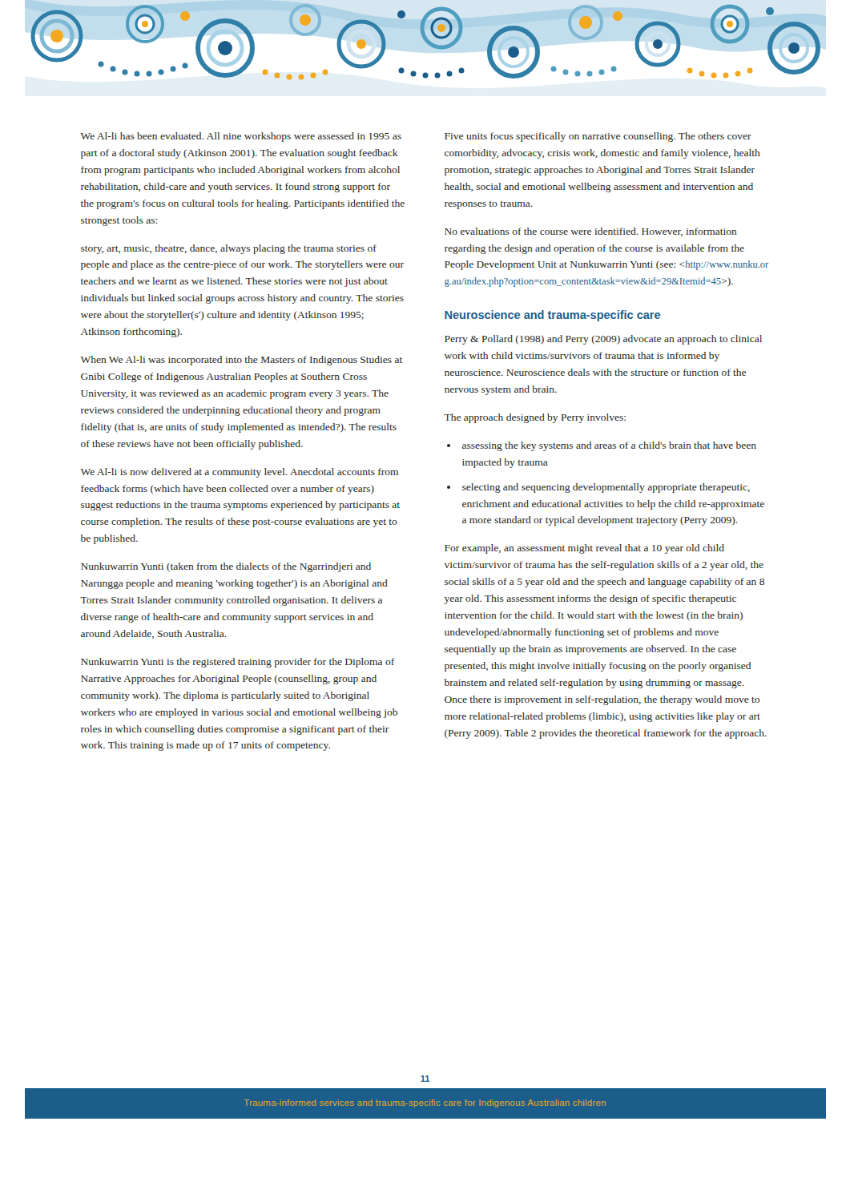We Al-li has been evaluated. All nine workshops were assessed in 1995 as part of a doctoral study (Atkinson 2001). The evaluation sought feedback from program participants who included Aboriginal workers from alcohol rehabilitation, child-care and youth services. It found strong support for the program's focus on cultural tools for healing. Participants identified the strongest tools as:
story, art, music, theatre, dance, always placing the trauma stories of people and place as the centre-piece of our work. The storytellers were our teachers and we learnt as we listened. These stories were not just about individuals but linked social groups across history and country. The stories were about the storyteller(s') culture and identity (Atkinson 1995; Atkinson forthcoming).
When We Al-li was incorporated into the Masters of Indigenous Studies at Gnibi College of Indigenous Australian Peoples at Southern Cross University, it was reviewed as an academic program every 3 years. The reviews considered the underpinning educational theory and program fidelity (that is, are units of study implemented as intended?). The results of these reviews have not been officially published.
We Al-li is now delivered at a community level. Anecdotal accounts from feedback forms (which have been collected over a number of years) suggest reductions in the trauma symptoms experienced by participants at course completion. The results of these post-course evaluations are yet to be published.
Nunkuwarrin Yunti (taken from the dialects of the Ngarrindjeri and Narungga people and meaning 'working together') is an Aboriginal and Torres Strait Islander community controlled organisation. It delivers a diverse range of health-care and community support services in and around Adelaide, South Australia.
Nunkuwarrin Yunti is the registered training provider for the Diploma of Narrative Approaches for Aboriginal People (counselling, group and community work). The diploma is particularly suited to Aboriginal workers who are employed in various social and emotional wellbeing job roles in which counselling duties compromise a significant part of their work. This training is made up of 17 units of competency.
Five units focus specifically on narrative counselling. The others cover comorbidity, advocacy, crisis work, domestic and family violence, health promotion, strategic approaches to Aboriginal and Torres Strait Islander health, social and emotional wellbeing assessment and intervention and responses to trauma.
No evaluations of the course were identified. However, information regarding the design and operation of the course is available from the People Development Unit at Nunkuwarrin Yunti (see: <http://www.nunku.org.au/index.php?option=com_content&task=view&id=29&Itemid=45>).
Neuroscience and trauma-specific care
Perry & Pollard (1998) and Perry (2009) advocate an approach to clinical work with child victims/survivors of trauma that is informed by neuroscience. Neuroscience deals with the structure or function of the nervous system and brain.
The approach designed by Perry involves:
assessing the key systems and areas of a child's brain that have been impacted by trauma
selecting and sequencing developmentally appropriate therapeutic, enrichment and educational activities to help the child re-approximate a more standard or typical development trajectory (Perry 2009).
For example, an assessment might reveal that a 10 year old child victim/survivor of trauma has the self-regulation skills of a 2 year old, the social skills of a 5 year old and the speech and language capability of an 8 year old. This assessment informs the design of specific therapeutic intervention for the child. It would start with the lowest (in the brain) undeveloped/abnormally functioning set of problems and move sequentially up the brain as improvements are observed. In the case presented, this might involve initially focusing on the poorly organised brainstem and related self-regulation by using drumming or massage. Once there is improvement in self-regulation, the therapy would move to more relational-related problems (limbic), using activities like play or art (Perry 2009). Table 2 provides the theoretical framework for the approach.
11
Trauma-informed services and trauma-specific care for Indigenous Australian children